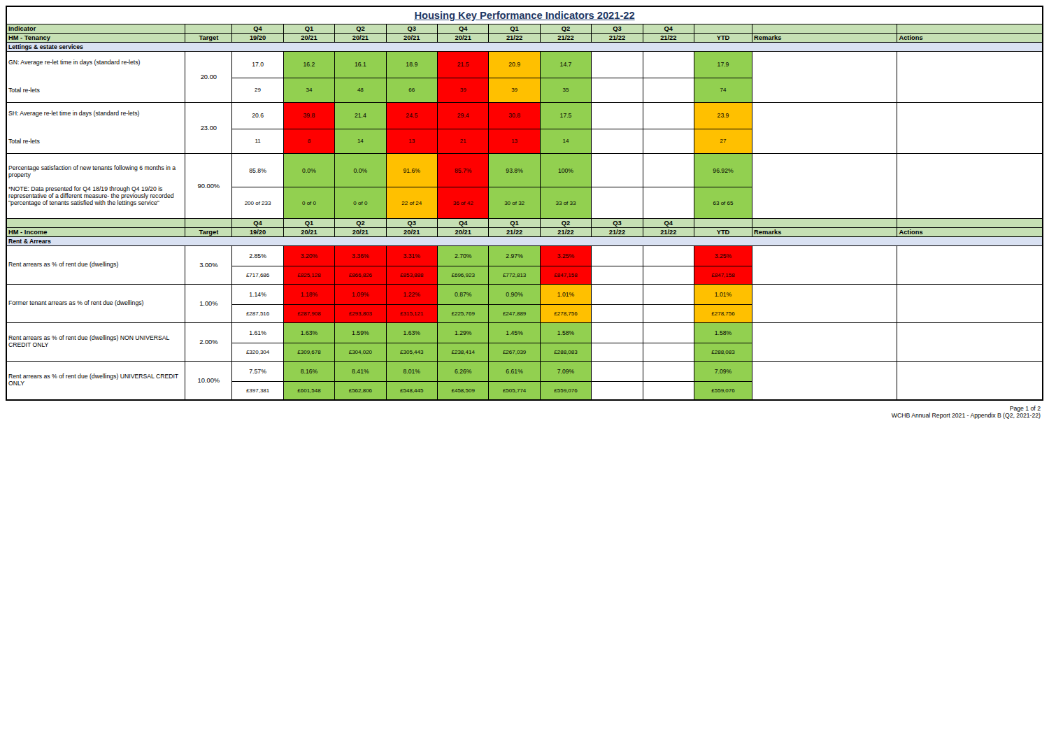| Housing Key Performance Indicators 2021-22 |
| Indicator | | Q4 | Q1 | Q2 | Q3 | Q4 | Q1 | Q2 | Q3 | Q4 | | | |
| HM - Tenancy | Target | 19/20 | 20/21 | 20/21 | 20/21 | 20/21 | 21/22 | 21/22 | 21/22 | 21/22 | YTD | Remarks | Actions |
| Lettings & estate services |
| GN: Average re-let time in days (standard re-lets) Total re-lets | 20.00 | 17.0 | 16.2 | 16.1 | 18.9 | 21.5 | 20.9 | 14.7 | | | 17.9 | | |
| 29 | 34 | 48 | 66 | 39 | 39 | 35 | | | 74 |
| SH: Average re-let time in days (standard re-lets) Total re-lets | 23.00 | 20.6 | 39.8 | 21.4 | 24.5 | 29.4 | 30.8 | 17.5 | | | 23.9 | | |
| 11 | 8 | 14 | 13 | 21 | 13 | 14 | | | 27 |
| Percentage satisfaction of new tenants following 6 months in a property *NOTE: Data presented for Q4 18/19 through Q4 19/20 is representative of a different measure- the previously recorded "percentage of tenants satisfied with the lettings service" | 90.00% | 85.8% | 0.0% | 0.0% | 91.6% | 85.7% | 93.8% | 100% | | | 96.92% | | |
| 200 of 233 | 0 of 0 | 0 of 0 | 22 of 24 | 36 of 42 | 30 of 32 | 33 of 33 | | | 63 of 65 |
| | | Q4 | Q1 | Q2 | Q3 | Q4 | Q1 | Q2 | Q3 | Q4 | | | |
| HM - Income | Target | 19/20 | 20/21 | 20/21 | 20/21 | 20/21 | 21/22 | 21/22 | 21/22 | 21/22 | YTD | Remarks | Actions |
| Rent & Arrears |
| Rent arrears as % of rent due (dwellings) | 3.00% | 2.85% | 3.20% | 3.36% | 3.31% | 2.70% | 2.97% | 3.25% | | | 3.25% | | |
| £717,686 | £825,128 | £866,826 | £853,888 | £696,923 | £772,813 | £847,158 | | | £847,158 |
| Former tenant arrears as % of rent due (dwellings) | 1.00% | 1.14% | 1.18% | 1.09% | 1.22% | 0.87% | 0.90% | 1.01% | | | 1.01% | | |
| £287,516 | £287,908 | £293,803 | £315,121 | £225,769 | £247,889 | £278,756 | | | £278,756 |
| Rent arrears as % of rent due (dwellings) NON UNIVERSAL CREDIT ONLY | 2.00% | 1.61% | 1.63% | 1.59% | 1.63% | 1.29% | 1.45% | 1.58% | | | 1.58% | | |
| £320,304 | £309,678 | £304,020 | £305,443 | £238,414 | £267,039 | £288,083 | | | £288,083 |
| Rent arrears as % of rent due (dwellings) UNIVERSAL CREDIT ONLY | 10.00% | 7.57% | 8.16% | 8.41% | 8.01% | 6.26% | 6.61% | 7.09% | | | 7.09% | | |
| £397,381 | £601,548 | £562,806 | £548,445 | £458,509 | £505,774 | £559,076 | | | £559,076 |
Page 1 of 2
WCHB Annual Report 2021 - Appendix B (Q2, 2021-22)